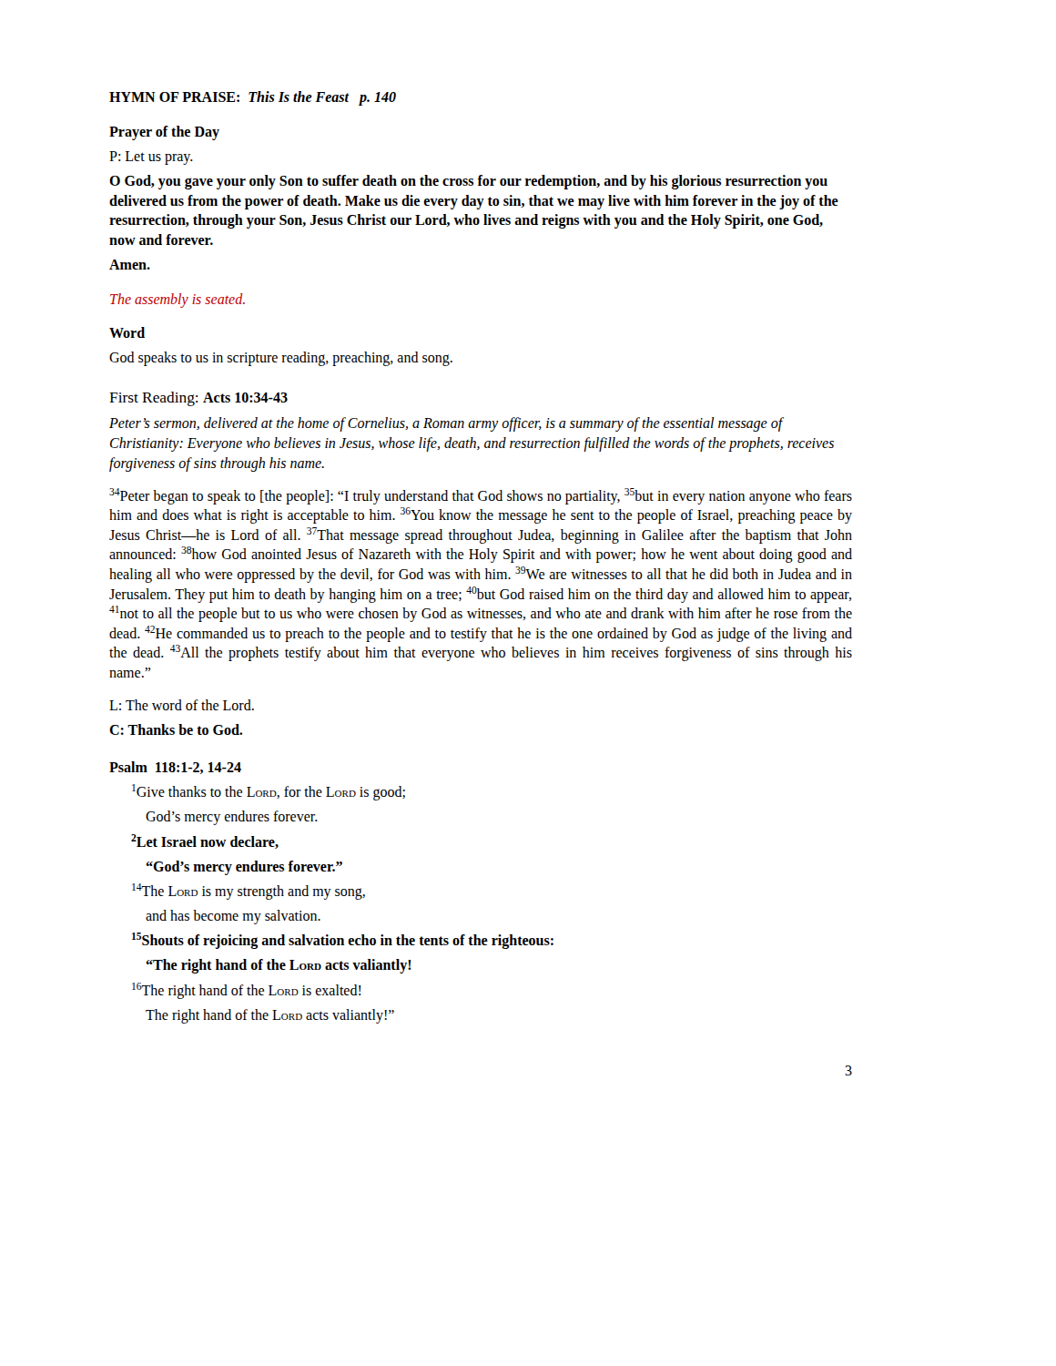HYMN OF PRAISE: This Is the Feast p. 140
Prayer of the Day
P: Let us pray.
O God, you gave your only Son to suffer death on the cross for our redemption, and by his glorious resurrection you delivered us from the power of death. Make us die every day to sin, that we may live with him forever in the joy of the resurrection, through your Son, Jesus Christ our Lord, who lives and reigns with you and the Holy Spirit, one God, now and forever.
Amen.
The assembly is seated.
Word
God speaks to us in scripture reading, preaching, and song.
First Reading: Acts 10:34-43
Peter’s sermon, delivered at the home of Cornelius, a Roman army officer, is a summary of the essential message of Christianity: Everyone who believes in Jesus, whose life, death, and resurrection fulfilled the words of the prophets, receives forgiveness of sins through his name.
34Peter began to speak to [the people]: “I truly understand that God shows no partiality, 35but in every nation anyone who fears him and does what is right is acceptable to him. 36You know the message he sent to the people of Israel, preaching peace by Jesus Christ—he is Lord of all. 37That message spread throughout Judea, beginning in Galilee after the baptism that John announced: 38how God anointed Jesus of Nazareth with the Holy Spirit and with power; how he went about doing good and healing all who were oppressed by the devil, for God was with him. 39We are witnesses to all that he did both in Judea and in Jerusalem. They put him to death by hanging him on a tree; 40but God raised him on the third day and allowed him to appear, 41not to all the people but to us who were chosen by God as witnesses, and who ate and drank with him after he rose from the dead. 42He commanded us to preach to the people and to testify that he is the one ordained by God as judge of the living and the dead. 43All the prophets testify about him that everyone who believes in him receives forgiveness of sins through his name.”
L: The word of the Lord.
C: Thanks be to God.
Psalm 118:1-2, 14-24
1Give thanks to the Lord, for the Lord is good;
God’s mercy endures forever.
2Let Israel now declare,
“God’s mercy endures forever.”
14The Lord is my strength and my song,
and has become my salvation.
15Shouts of rejoicing and salvation echo in the tents of the righteous:
“The right hand of the Lord acts valiantly!
16The right hand of the Lord is exalted!
The right hand of the Lord acts valiantly!”
3